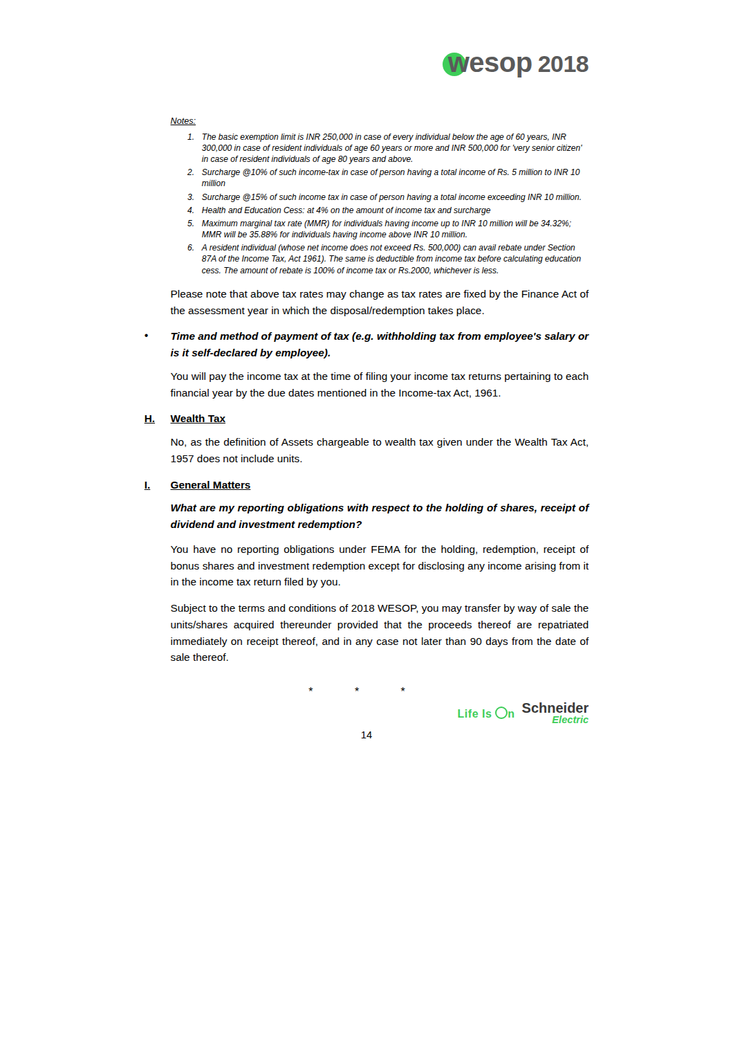wesop 2018
Notes:
The basic exemption limit is INR 250,000 in case of every individual below the age of 60 years, INR 300,000 in case of resident individuals of age 60 years or more and INR 500,000 for 'very senior citizen' in case of resident individuals of age 80 years and above.
Surcharge @10% of such income-tax in case of person having a total income of Rs. 5 million to INR 10 million
Surcharge @15% of such income tax in case of person having a total income exceeding INR 10 million.
Health and Education Cess: at 4% on the amount of income tax and surcharge
Maximum marginal tax rate (MMR) for individuals having income up to INR 10 million will be 34.32%; MMR will be 35.88% for individuals having income above INR 10 million.
A resident individual (whose net income does not exceed Rs. 500,000) can avail rebate under Section 87A of the Income Tax, Act 1961). The same is deductible from income tax before calculating education cess. The amount of rebate is 100% of income tax or Rs.2000, whichever is less.
Please note that above tax rates may change as tax rates are fixed by the Finance Act of the assessment year in which the disposal/redemption takes place.
•
Time and method of payment of tax (e.g. withholding tax from employee's salary or is it self-declared by employee).
You will pay the income tax at the time of filing your income tax returns pertaining to each financial year by the due dates mentioned in the Income-tax Act, 1961.
H.
Wealth Tax
No, as the definition of Assets chargeable to wealth tax given under the Wealth Tax Act, 1957 does not include units.
I.
General Matters
What are my reporting obligations with respect to the holding of shares, receipt of dividend and investment redemption?
You have no reporting obligations under FEMA for the holding, redemption, receipt of bonus shares and investment redemption except for disclosing any income arising from it in the income tax return filed by you.
Subject to the terms and conditions of 2018 WESOP, you may transfer by way of sale the units/shares acquired thereunder provided that the proceeds thereof are repatriated immediately on receipt thereof, and in any case not later than 90 days from the date of sale thereof.
* * *
Life Is n
Schneider Electric
14